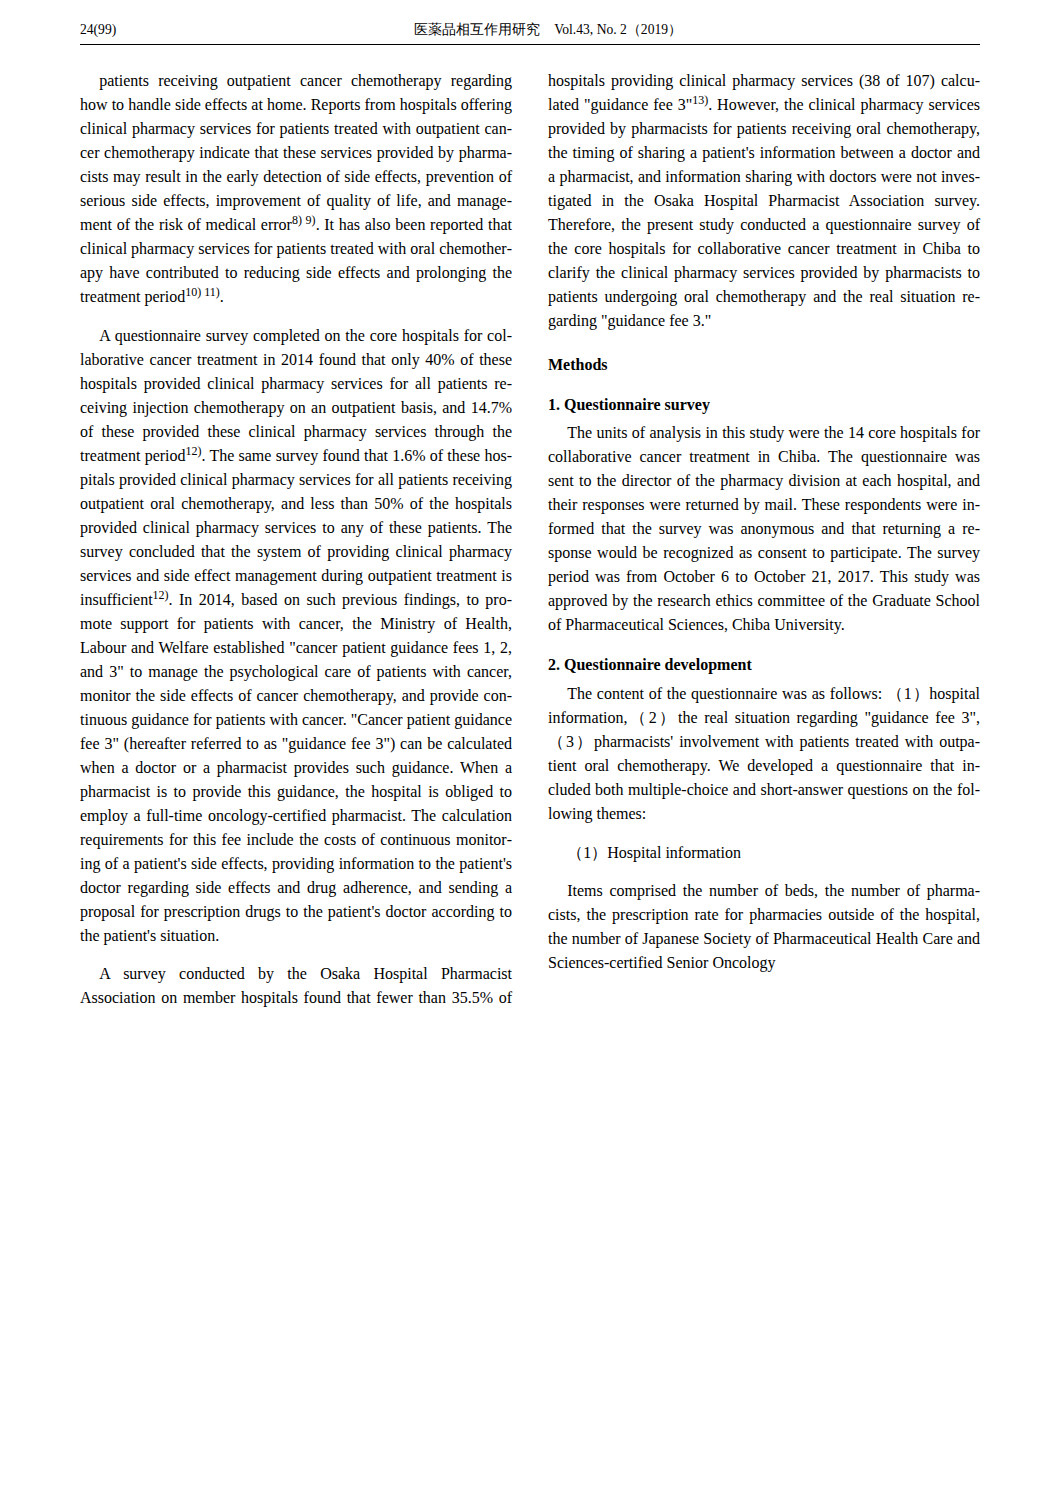24(99) 医薬品相互作用研究　Vol.43, No. 2（2019）
patients receiving outpatient cancer chemotherapy regarding how to handle side effects at home. Reports from hospitals offering clinical pharmacy services for patients treated with outpatient cancer chemotherapy indicate that these services provided by pharmacists may result in the early detection of side effects, prevention of serious side effects, improvement of quality of life, and management of the risk of medical error8) 9). It has also been reported that clinical pharmacy services for patients treated with oral chemotherapy have contributed to reducing side effects and prolonging the treatment period10) 11).
A questionnaire survey completed on the core hospitals for collaborative cancer treatment in 2014 found that only 40% of these hospitals provided clinical pharmacy services for all patients receiving injection chemotherapy on an outpatient basis, and 14.7% of these provided these clinical pharmacy services through the treatment period12). The same survey found that 1.6% of these hospitals provided clinical pharmacy services for all patients receiving outpatient oral chemotherapy, and less than 50% of the hospitals provided clinical pharmacy services to any of these patients. The survey concluded that the system of providing clinical pharmacy services and side effect management during outpatient treatment is insufficient12). In 2014, based on such previous findings, to promote support for patients with cancer, the Ministry of Health, Labour and Welfare established "cancer patient guidance fees 1, 2, and 3" to manage the psychological care of patients with cancer, monitor the side effects of cancer chemotherapy, and provide continuous guidance for patients with cancer. "Cancer patient guidance fee 3" (hereafter referred to as "guidance fee 3") can be calculated when a doctor or a pharmacist provides such guidance. When a pharmacist is to provide this guidance, the hospital is obliged to employ a full-time oncology-certified pharmacist. The calculation requirements for this fee include the costs of continuous monitoring of a patient's side effects, providing information to the patient's doctor regarding side effects and drug adherence, and sending a proposal for prescription drugs to the patient's doctor according to the patient's situation.
A survey conducted by the Osaka Hospital Pharmacist Association on member hospitals found that fewer than 35.5% of hospitals providing clinical pharmacy services (38 of 107) calculated "guidance fee 3"13). However, the clinical pharmacy services provided by pharmacists for patients receiving oral chemotherapy, the timing of sharing a patient's information between a doctor and a pharmacist, and information sharing with doctors were not investigated in the Osaka Hospital Pharmacist Association survey. Therefore, the present study conducted a questionnaire survey of the core hospitals for collaborative cancer treatment in Chiba to clarify the clinical pharmacy services provided by pharmacists to patients undergoing oral chemotherapy and the real situation regarding "guidance fee 3."
Methods
1. Questionnaire survey
The units of analysis in this study were the 14 core hospitals for collaborative cancer treatment in Chiba. The questionnaire was sent to the director of the pharmacy division at each hospital, and their responses were returned by mail. These respondents were informed that the survey was anonymous and that returning a response would be recognized as consent to participate. The survey period was from October 6 to October 21, 2017. This study was approved by the research ethics committee of the Graduate School of Pharmaceutical Sciences, Chiba University.
2. Questionnaire development
The content of the questionnaire was as follows: （1）hospital information,（2）the real situation regarding "guidance fee 3",（3）pharmacists' involvement with patients treated with outpatient oral chemotherapy. We developed a questionnaire that included both multiple-choice and short-answer questions on the following themes:
（1）Hospital information
Items comprised the number of beds, the number of pharmacists, the prescription rate for pharmacies outside of the hospital, the number of Japanese Society of Pharmaceutical Health Care and Sciences-certified Senior Oncology